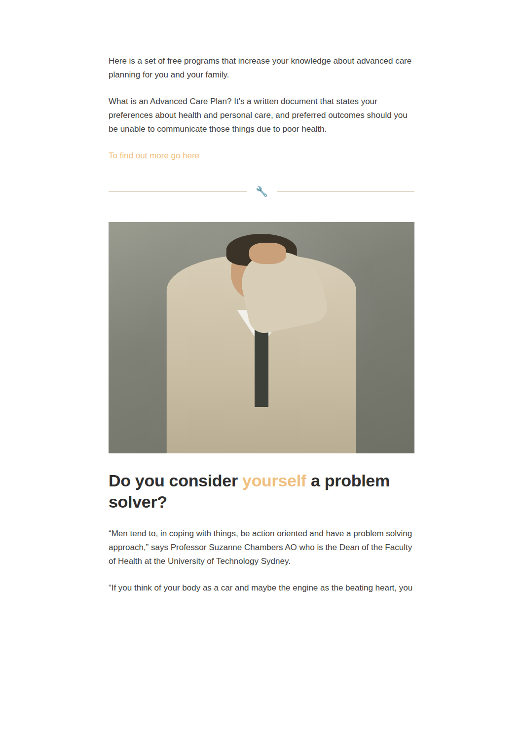Here is a set of free programs that increase your knowledge about advanced care planning for you and your family.
What is an Advanced Care Plan? It's a written document that states your preferences about health and personal care, and preferred outcomes should you be unable to communicate those things due to poor health.
To find out more go here
🔧
Do you consider yourself a problem solver?
“Men tend to, in coping with things, be action oriented and have a problem solving approach,” says Professor Suzanne Chambers AO who is the Dean of the Faculty of Health at the University of Technology Sydney.
“If you think of your body as a car and maybe the engine as the beating heart, you